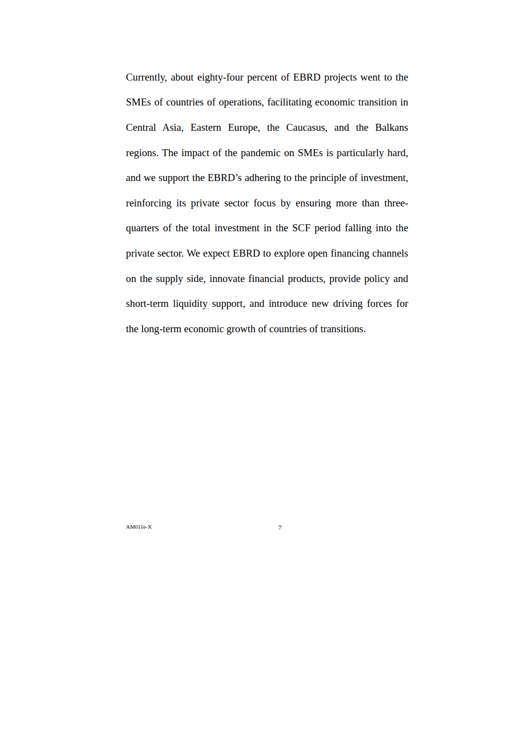Currently, about eighty-four percent of EBRD projects went to the SMEs of countries of operations, facilitating economic transition in Central Asia, Eastern Europe, the Caucasus, and the Balkans regions. The impact of the pandemic on SMEs is particularly hard, and we support the EBRD’s adhering to the principle of investment, reinforcing its private sector focus by ensuring more than three-quarters of the total investment in the SCF period falling into the private sector. We expect EBRD to explore open financing channels on the supply side, innovate financial products, provide policy and short-term liquidity support, and introduce new driving forces for the long-term economic growth of countries of transitions.
AM011e-X
7